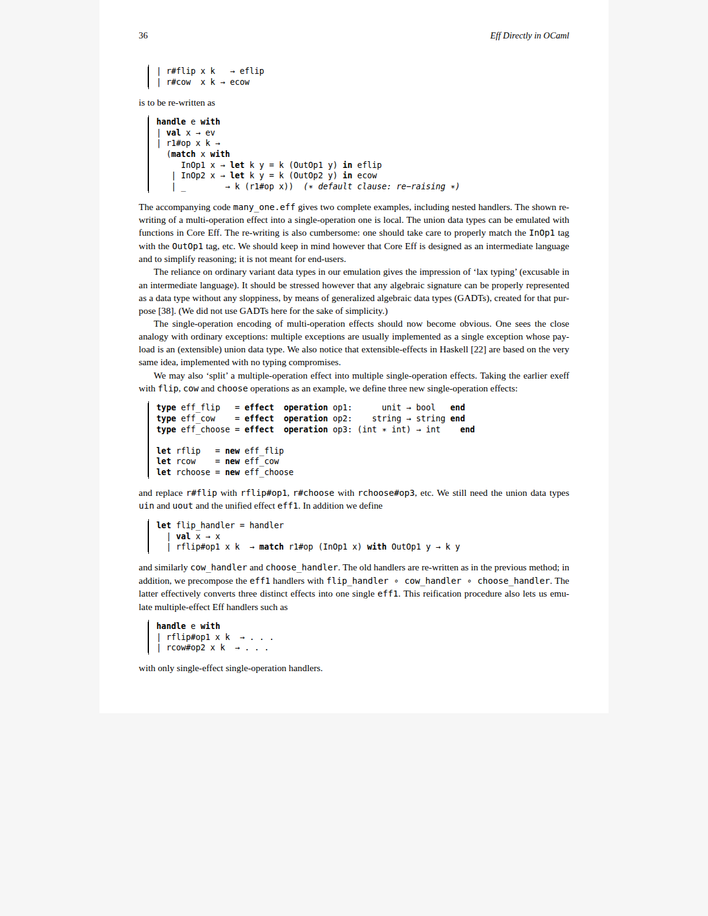36 Eff Directly in OCaml
| r#flip x k   → eflip
| r#cow  x k → ecow
is to be re-written as
handle e with
| val x → ev
| r1#op x k →
  (match x with
     InOp1 x → let k y = k (OutOp1 y) in eflip
   | InOp2 x → let k y = k (OutOp2 y) in ecow
   | _        → k (r1#op x))  (∗ default clause: re−raising ∗)
The accompanying code many_one.eff gives two complete examples, including nested handlers. The shown re-writing of a multi-operation effect into a single-operation one is local. The union data types can be emulated with functions in Core Eff. The re-writing is also cumbersome: one should take care to properly match the InOp1 tag with the OutOp1 tag, etc. We should keep in mind however that Core Eff is designed as an intermediate language and to simplify reasoning; it is not meant for end-users.
The reliance on ordinary variant data types in our emulation gives the impression of ‘lax typing’ (excusable in an intermediate language). It should be stressed however that any algebraic signature can be properly represented as a data type without any sloppiness, by means of generalized algebraic data types (GADTs), created for that purpose [38]. (We did not use GADTs here for the sake of simplicity.)
The single-operation encoding of multi-operation effects should now become obvious. One sees the close analogy with ordinary exceptions: multiple exceptions are usually implemented as a single exception whose payload is an (extensible) union data type. We also notice that extensible-effects in Haskell [22] are based on the very same idea, implemented with no typing compromises.
We may also ‘split’ a multiple-operation effect into multiple single-operation effects. Taking the earlier exeff with flip, cow and choose operations as an example, we define three new single-operation effects:
type eff_flip   = effect  operation op1:      unit → bool   end
type eff_cow    = effect  operation op2:    string → string end
type eff_choose = effect  operation op3: (int ∗ int) → int    end

let rflip   = new eff_flip
let rcow    = new eff_cow
let rchoose = new eff_choose
and replace r#flip with rflip#op1, r#choose with rchoose#op3, etc. We still need the union data types uin and uout and the unified effect eff1. In addition we define
let flip_handler = handler
  | val x → x
  | rflip#op1 x k  → match r1#op (InOp1 x) with OutOp1 y → k y
and similarly cow_handler and choose_handler. The old handlers are re-written as in the previous method; in addition, we precompose the eff1 handlers with flip_handler ∘ cow_handler ∘ choose_handler. The latter effectively converts three distinct effects into one single eff1. This reification procedure also lets us emulate multiple-effect Eff handlers such as
handle e with
| rflip#op1 x k  → . . .
| rcow#op2 x k  → . . .
with only single-effect single-operation handlers.